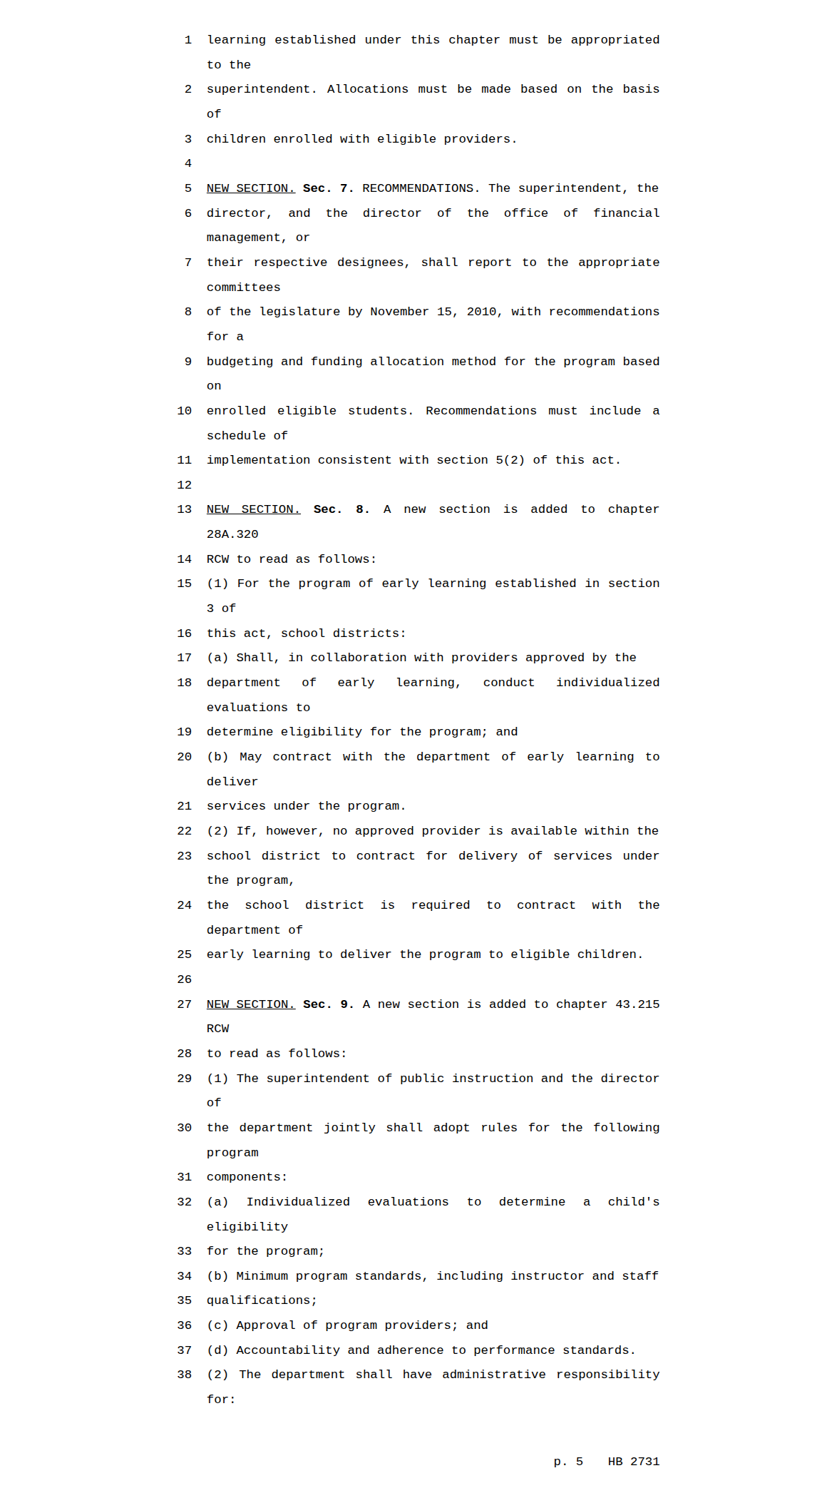learning established under this chapter must be appropriated to the
superintendent. Allocations must be made based on the basis of
children enrolled with eligible providers.
NEW SECTION. Sec. 7. RECOMMENDATIONS. The superintendent, the
director, and the director of the office of financial management, or
their respective designees, shall report to the appropriate committees
of the legislature by November 15, 2010, with recommendations for a
budgeting and funding allocation method for the program based on
enrolled eligible students. Recommendations must include a schedule of
implementation consistent with section 5(2) of this act.
NEW SECTION. Sec. 8. A new section is added to chapter 28A.320
RCW to read as follows:
(1) For the program of early learning established in section 3 of
this act, school districts:
(a) Shall, in collaboration with providers approved by the
department of early learning, conduct individualized evaluations to
determine eligibility for the program; and
(b) May contract with the department of early learning to deliver
services under the program.
(2) If, however, no approved provider is available within the
school district to contract for delivery of services under the program,
the school district is required to contract with the department of
early learning to deliver the program to eligible children.
NEW SECTION. Sec. 9. A new section is added to chapter 43.215 RCW
to read as follows:
(1) The superintendent of public instruction and the director of
the department jointly shall adopt rules for the following program
components:
(a) Individualized evaluations to determine a child's eligibility
for the program;
(b) Minimum program standards, including instructor and staff
qualifications;
(c) Approval of program providers; and
(d) Accountability and adherence to performance standards.
(2) The department shall have administrative responsibility for:
p. 5 HB 2731